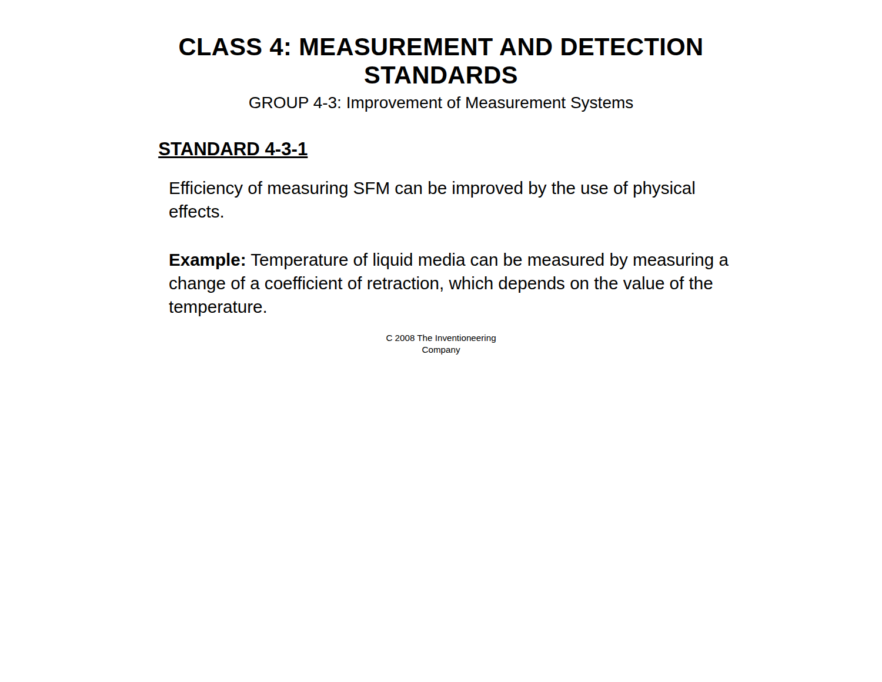CLASS 4: MEASUREMENT AND DETECTION STANDARDS
GROUP 4-3: Improvement of Measurement Systems
STANDARD 4-3-1
Efficiency of measuring SFM can be improved by the use of physical effects.
Example: Temperature of liquid media can be measured by measuring a change of a coefficient of retraction, which depends on the value of the temperature.
C 2008 The Inventioneering
Company